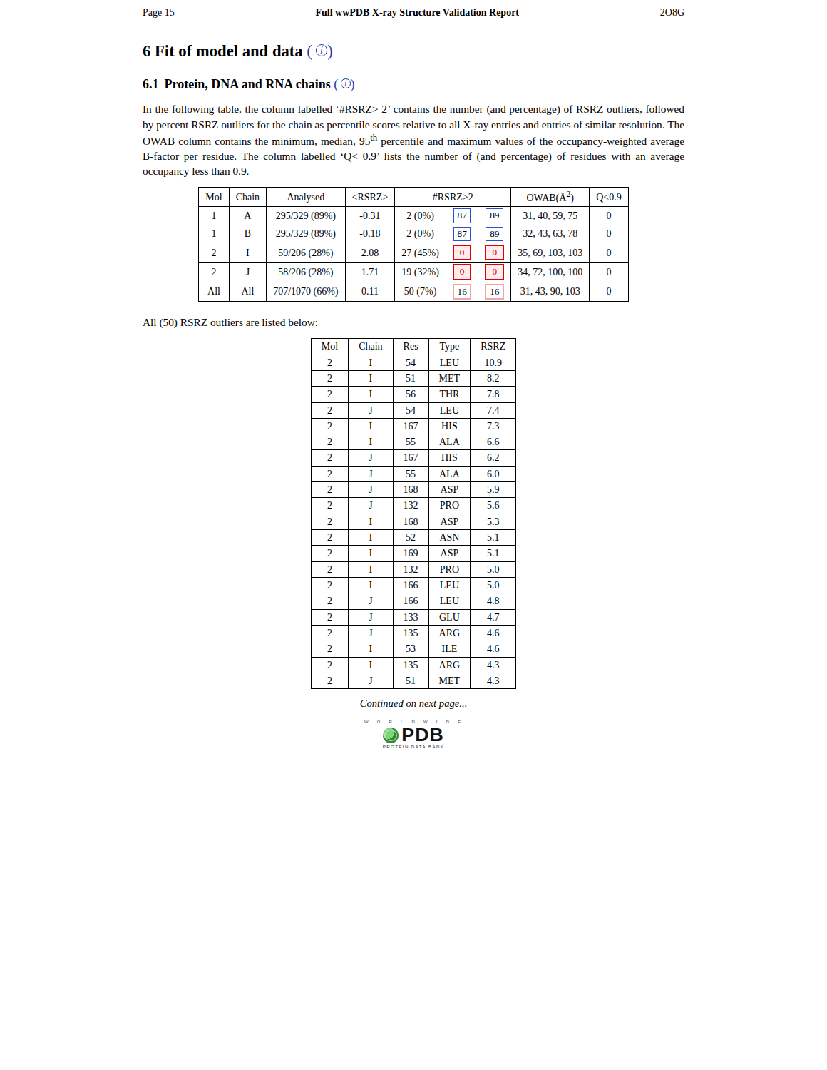Page 15
Full wwPDB X-ray Structure Validation Report
2O8G
6 Fit of model and data (i)
6.1 Protein, DNA and RNA chains (i)
In the following table, the column labelled ‘#RSRZ> 2’ contains the number (and percentage) of RSRZ outliers, followed by percent RSRZ outliers for the chain as percentile scores relative to all X-ray entries and entries of similar resolution. The OWAB column contains the minimum, median, 95th percentile and maximum values of the occupancy-weighted average B-factor per residue. The column labelled ‘Q< 0.9’ lists the number of (and percentage) of residues with an average occupancy less than 0.9.
| Mol | Chain | Analysed | <RSRZ> | #RSRZ>2 | OWAB(Å 2 ) | Q<0.9 |
| --- | --- | --- | --- | --- | --- | --- |
| 1 | A | 295/329 (89%) | -0.31 | 2 (0%) | 87 | 89 | 31, 40, 59, 75 | 0 |
| 1 | B | 295/329 (89%) | -0.18 | 2 (0%) | 87 | 89 | 32, 43, 63, 78 | 0 |
| 2 | I | 59/206 (28%) | 2.08 | 27 (45%) | 0 | 0 | 35, 69, 103, 103 | 0 |
| 2 | J | 58/206 (28%) | 1.71 | 19 (32%) | 0 | 0 | 34, 72, 100, 100 | 0 |
| All | All | 707/1070 (66%) | 0.11 | 50 (7%) | 16 | 16 | 31, 43, 90, 103 | 0 |
All (50) RSRZ outliers are listed below:
| Mol | Chain | Res | Type | RSRZ |
| --- | --- | --- | --- | --- |
| 2 | I | 54 | LEU | 10.9 |
| 2 | I | 51 | MET | 8.2 |
| 2 | I | 56 | THR | 7.8 |
| 2 | J | 54 | LEU | 7.4 |
| 2 | I | 167 | HIS | 7.3 |
| 2 | I | 55 | ALA | 6.6 |
| 2 | J | 167 | HIS | 6.2 |
| 2 | J | 55 | ALA | 6.0 |
| 2 | J | 168 | ASP | 5.9 |
| 2 | J | 132 | PRO | 5.6 |
| 2 | I | 168 | ASP | 5.3 |
| 2 | I | 52 | ASN | 5.1 |
| 2 | I | 169 | ASP | 5.1 |
| 2 | I | 132 | PRO | 5.0 |
| 2 | I | 166 | LEU | 5.0 |
| 2 | J | 166 | LEU | 4.8 |
| 2 | J | 133 | GLU | 4.7 |
| 2 | J | 135 | ARG | 4.6 |
| 2 | I | 53 | ILE | 4.6 |
| 2 | I | 135 | ARG | 4.3 |
| 2 | J | 51 | MET | 4.3 |
Continued on next page...
W O R L D W I D E
PDB
PROTEIN DATA BANK